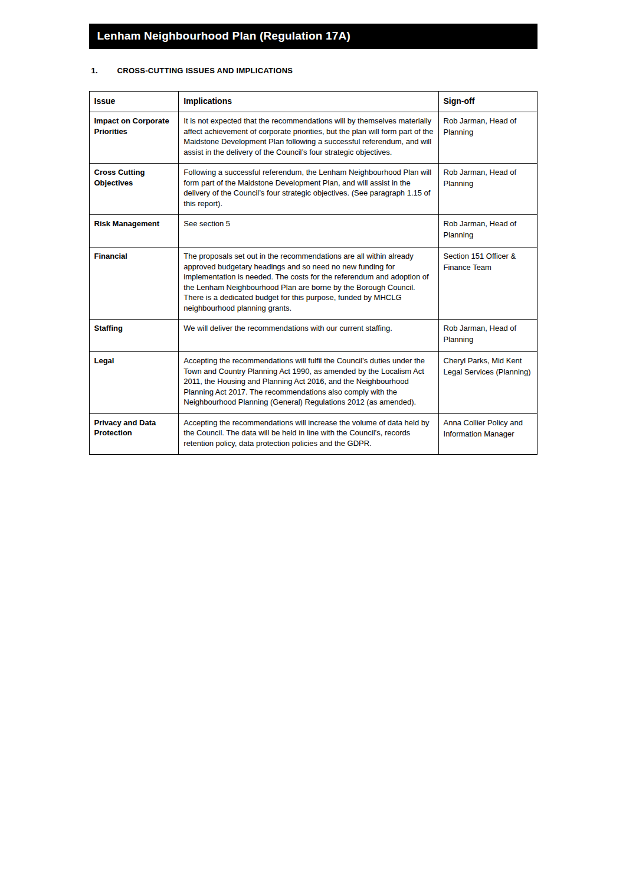Lenham Neighbourhood Plan (Regulation 17A)
1. CROSS-CUTTING ISSUES AND IMPLICATIONS
| Issue | Implications | Sign-off |
| --- | --- | --- |
| Impact on Corporate Priorities | It is not expected that the recommendations will by themselves materially affect achievement of corporate priorities, but the plan will form part of the Maidstone Development Plan following a successful referendum, and will assist in the delivery of the Council’s four strategic objectives. | Rob Jarman, Head of Planning |
| Cross Cutting Objectives | Following a successful referendum, the Lenham Neighbourhood Plan will form part of the Maidstone Development Plan, and will assist in the delivery of the Council’s four strategic objectives. (See paragraph 1.15 of this report). | Rob Jarman, Head of Planning |
| Risk Management | See section 5 | Rob Jarman, Head of Planning |
| Financial | The proposals set out in the recommendations are all within already approved budgetary headings and so need no new funding for implementation is needed. The costs for the referendum and adoption of the Lenham Neighbourhood Plan are borne by the Borough Council. There is a dedicated budget for this purpose, funded by MHCLG neighbourhood planning grants. | Section 151 Officer & Finance Team |
| Staffing | We will deliver the recommendations with our current staffing. | Rob Jarman, Head of Planning |
| Legal | Accepting the recommendations will fulfil the Council’s duties under the Town and Country Planning Act 1990, as amended by the Localism Act 2011, the Housing and Planning Act 2016, and the Neighbourhood Planning Act 2017. The recommendations also comply with the Neighbourhood Planning (General) Regulations 2012 (as amended). | Cheryl Parks, Mid Kent Legal Services (Planning) |
| Privacy and Data Protection | Accepting the recommendations will increase the volume of data held by the Council. The data will be held in line with the Council’s, records retention policy, data protection policies and the GDPR. | Anna Collier Policy and Information Manager |